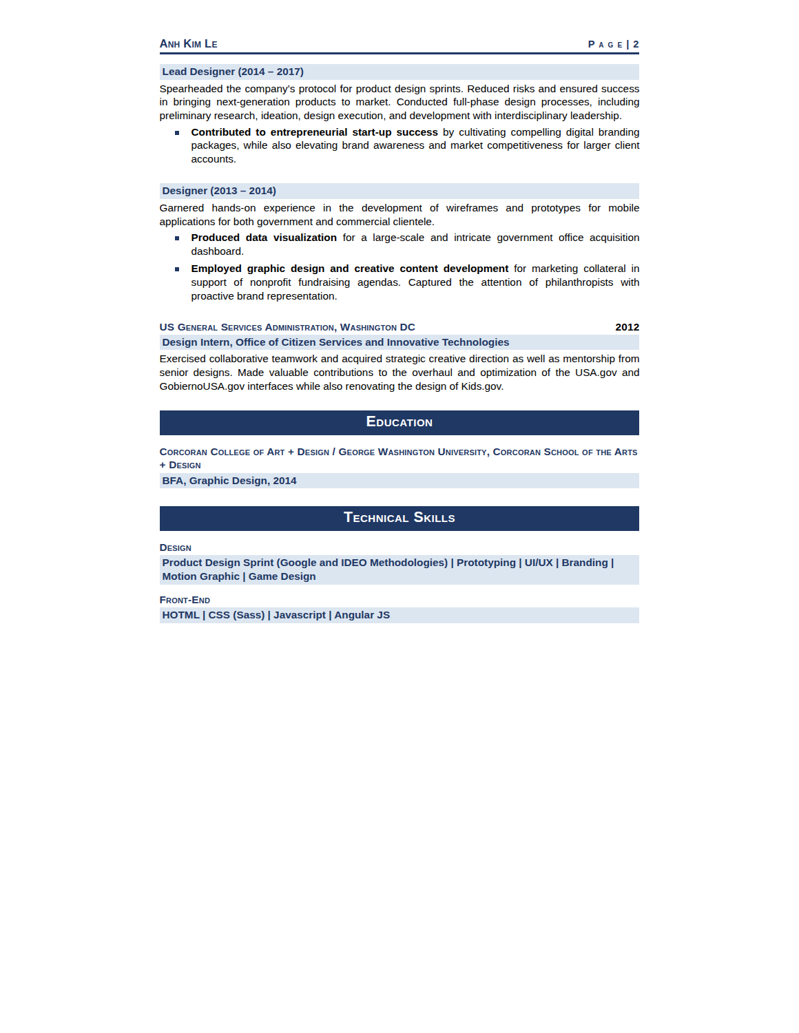Anh Kim Le
P a g e | 2
Lead Designer (2014 – 2017)
Spearheaded the company’s protocol for product design sprints. Reduced risks and ensured success in bringing next-generation products to market. Conducted full-phase design processes, including preliminary research, ideation, design execution, and development with interdisciplinary leadership.
Contributed to entrepreneurial start-up success by cultivating compelling digital branding packages, while also elevating brand awareness and market competitiveness for larger client accounts.
Designer (2013 – 2014)
Garnered hands-on experience in the development of wireframes and prototypes for mobile applications for both government and commercial clientele.
Produced data visualization for a large-scale and intricate government office acquisition dashboard.
Employed graphic design and creative content development for marketing collateral in support of nonprofit fundraising agendas. Captured the attention of philanthropists with proactive brand representation.
US General Services Administration, Washington DC 2012
Design Intern, Office of Citizen Services and Innovative Technologies
Exercised collaborative teamwork and acquired strategic creative direction as well as mentorship from senior designs. Made valuable contributions to the overhaul and optimization of the USA.gov and GobiernoUSA.gov interfaces while also renovating the design of Kids.gov.
Education
Corcoran College of Art + Design / George Washington University, Corcoran School of the Arts + Design
BFA, Graphic Design, 2014
Technical Skills
Design
Product Design Sprint (Google and IDEO Methodologies) | Prototyping | UI/UX | Branding | Motion Graphic | Game Design
Front-End
HOTML | CSS (Sass) | Javascript | Angular JS